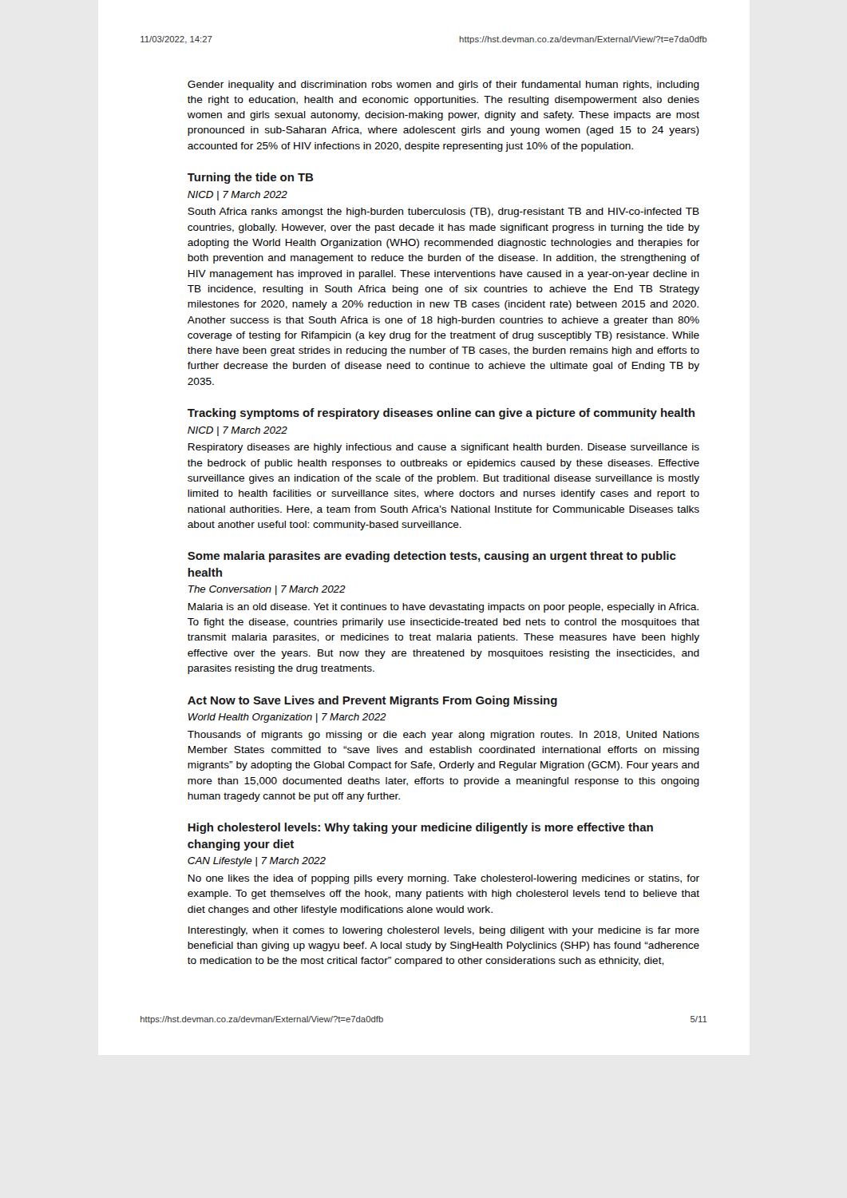11/03/2022, 14:27 https://hst.devman.co.za/devman/External/View/?t=e7da0dfb
Gender inequality and discrimination robs women and girls of their fundamental human rights, including the right to education, health and economic opportunities. The resulting disempowerment also denies women and girls sexual autonomy, decision-making power, dignity and safety. These impacts are most pronounced in sub-Saharan Africa, where adolescent girls and young women (aged 15 to 24 years) accounted for 25% of HIV infections in 2020, despite representing just 10% of the population.
Turning the tide on TB
NICD | 7 March 2022
South Africa ranks amongst the high-burden tuberculosis (TB), drug-resistant TB and HIV-co-infected TB countries, globally. However, over the past decade it has made significant progress in turning the tide by adopting the World Health Organization (WHO) recommended diagnostic technologies and therapies for both prevention and management to reduce the burden of the disease. In addition, the strengthening of HIV management has improved in parallel. These interventions have caused in a year-on-year decline in TB incidence, resulting in South Africa being one of six countries to achieve the End TB Strategy milestones for 2020, namely a 20% reduction in new TB cases (incident rate) between 2015 and 2020. Another success is that South Africa is one of 18 high-burden countries to achieve a greater than 80% coverage of testing for Rifampicin (a key drug for the treatment of drug susceptibly TB) resistance. While there have been great strides in reducing the number of TB cases, the burden remains high and efforts to further decrease the burden of disease need to continue to achieve the ultimate goal of Ending TB by 2035.
Tracking symptoms of respiratory diseases online can give a picture of community health
NICD | 7 March 2022
Respiratory diseases are highly infectious and cause a significant health burden. Disease surveillance is the bedrock of public health responses to outbreaks or epidemics caused by these diseases. Effective surveillance gives an indication of the scale of the problem. But traditional disease surveillance is mostly limited to health facilities or surveillance sites, where doctors and nurses identify cases and report to national authorities. Here, a team from South Africa's National Institute for Communicable Diseases talks about another useful tool: community-based surveillance.
Some malaria parasites are evading detection tests, causing an urgent threat to public health
The Conversation | 7 March 2022
Malaria is an old disease. Yet it continues to have devastating impacts on poor people, especially in Africa. To fight the disease, countries primarily use insecticide-treated bed nets to control the mosquitoes that transmit malaria parasites, or medicines to treat malaria patients. These measures have been highly effective over the years. But now they are threatened by mosquitoes resisting the insecticides, and parasites resisting the drug treatments.
Act Now to Save Lives and Prevent Migrants From Going Missing
World Health Organization | 7 March 2022
Thousands of migrants go missing or die each year along migration routes. In 2018, United Nations Member States committed to “save lives and establish coordinated international efforts on missing migrants” by adopting the Global Compact for Safe, Orderly and Regular Migration (GCM). Four years and more than 15,000 documented deaths later, efforts to provide a meaningful response to this ongoing human tragedy cannot be put off any further.
High cholesterol levels: Why taking your medicine diligently is more effective than changing your diet
CAN Lifestyle | 7 March 2022
No one likes the idea of popping pills every morning. Take cholesterol-lowering medicines or statins, for example. To get themselves off the hook, many patients with high cholesterol levels tend to believe that diet changes and other lifestyle modifications alone would work.
Interestingly, when it comes to lowering cholesterol levels, being diligent with your medicine is far more beneficial than giving up wagyu beef. A local study by SingHealth Polyclinics (SHP) has found “adherence to medication to be the most critical factor” compared to other considerations such as ethnicity, diet,
https://hst.devman.co.za/devman/External/View/?t=e7da0dfb 5/11